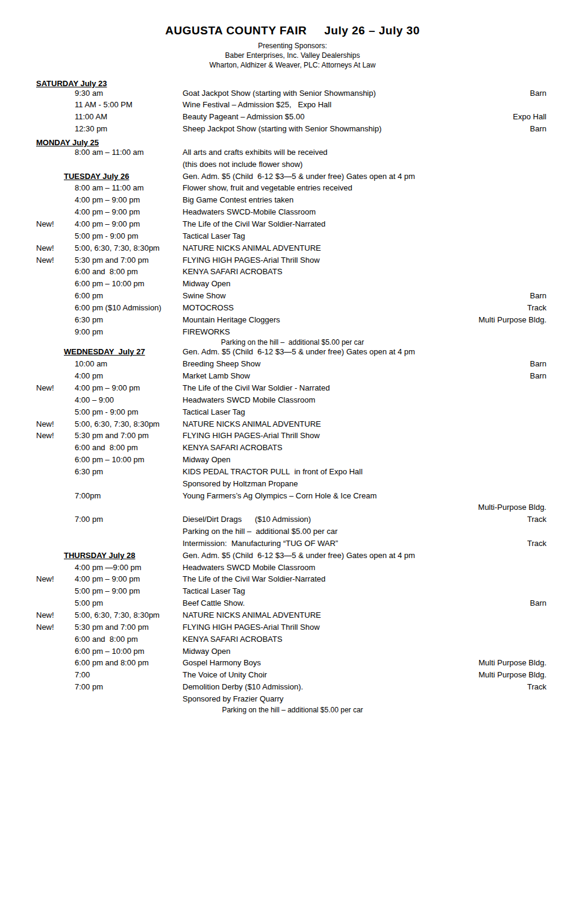AUGUSTA COUNTY FAIR July 26 – July 30
Presenting Sponsors:
Baber Enterprises, Inc. Valley Dealerships
Wharton, Aldhizer & Weaver, PLC: Attorneys At Law
SATURDAY July 23
| | 9:30 am | Goat Jackpot Show (starting with Senior Showmanship) | Barn |
| | 11 AM - 5:00 PM | Wine Festival – Admission $25, Expo Hall |
| | 11:00 AM | Beauty Pageant – Admission $5.00 | Expo Hall |
| | 12:30 pm | Sheep Jackpot Show (starting with Senior Showmanship) | Barn |
MONDAY July 25
| | 8:00 am – 11:00 am | All arts and crafts exhibits will be received |
| | | (this does not include flower show) |
| | TUESDAY July 26 | Gen. Adm. $5 (Child 6-12 $3—5 & under free) Gates open at 4 pm |
| | 8:00 am – 11:00 am | Flower show, fruit and vegetable entries received |
| | 4:00 pm – 9:00 pm | Big Game Contest entries taken |
| | 4:00 pm – 9:00 pm | Headwaters SWCD-Mobile Classroom |
| New! | 4:00 pm – 9:00 pm | The Life of the Civil War Soldier-Narrated |
| | 5:00 pm - 9:00 pm | Tactical Laser Tag |
| New! | 5:00, 6:30, 7:30, 8:30pm | NATURE NICKS ANIMAL ADVENTURE |
| New! | 5:30 pm and 7:00 pm | FLYING HIGH PAGES-Arial Thrill Show |
| | 6:00 and 8:00 pm | KENYA SAFARI ACROBATS |
| | 6:00 pm – 10:00 pm | Midway Open |
| | 6:00 pm | Swine Show | Barn |
| | 6:00 pm ($10 Admission) | MOTOCROSS | Track |
| | 6:30 pm | Mountain Heritage Cloggers | Multi Purpose Bldg. |
| | 9:00 pm | FIREWORKS |
Parking on the hill – additional $5.00 per car
| | WEDNESDAY July 27 | Gen. Adm. $5 (Child 6-12 $3—5 & under free) Gates open at 4 pm |
| | 10:00 am | Breeding Sheep Show | Barn |
| | 4:00 pm | Market Lamb Show | Barn |
| New! | 4:00 pm – 9:00 pm | The Life of the Civil War Soldier - Narrated |
| | 4:00 – 9:00 | Headwaters SWCD Mobile Classroom |
| | 5:00 pm - 9:00 pm | Tactical Laser Tag |
| New! | 5:00, 6:30, 7:30, 8:30pm | NATURE NICKS ANIMAL ADVENTURE |
| New! | 5:30 pm and 7:00 pm | FLYING HIGH PAGES-Arial Thrill Show |
| | 6:00 and 8:00 pm | KENYA SAFARI ACROBATS |
| | 6:00 pm – 10:00 pm | Midway Open |
| | 6:30 pm | KIDS PEDAL TRACTOR PULL in front of Expo Hall |
| | | Sponsored by Holtzman Propane |
| | 7:00pm | Young Farmers’s Ag Olympics – Corn Hole & Ice Cream |
| | | | Multi-Purpose Bldg. |
| | 7:00 pm | Diesel/Dirt Drags ($10 Admission) | Track |
| | | Parking on the hill – additional $5.00 per car |
| | | Intermission: Manufacturing “TUG OF WAR” | Track |
| | THURSDAY July 28 | Gen. Adm. $5 (Child 6-12 $3—5 & under free) Gates open at 4 pm |
| | 4:00 pm —9:00 pm | Headwaters SWCD Mobile Classroom |
| New! | 4:00 pm – 9:00 pm | The Life of the Civil War Soldier-Narrated |
| | 5:00 pm – 9:00 pm | Tactical Laser Tag |
| | 5:00 pm | Beef Cattle Show. | Barn |
| New! | 5:00, 6:30, 7:30, 8:30pm | NATURE NICKS ANIMAL ADVENTURE |
| New! | 5:30 pm and 7:00 pm | FLYING HIGH PAGES-Arial Thrill Show |
| | 6:00 and 8:00 pm | KENYA SAFARI ACROBATS |
| | 6:00 pm – 10:00 pm | Midway Open |
| | 6:00 pm and 8:00 pm | Gospel Harmony Boys | Multi Purpose Bldg. |
| | 7:00 | The Voice of Unity Choir | Multi Purpose Bldg. |
| | 7:00 pm | Demolition Derby ($10 Admission). | Track |
| | | Sponsored by Frazier Quarry |
Parking on the hill – additional $5.00 per car